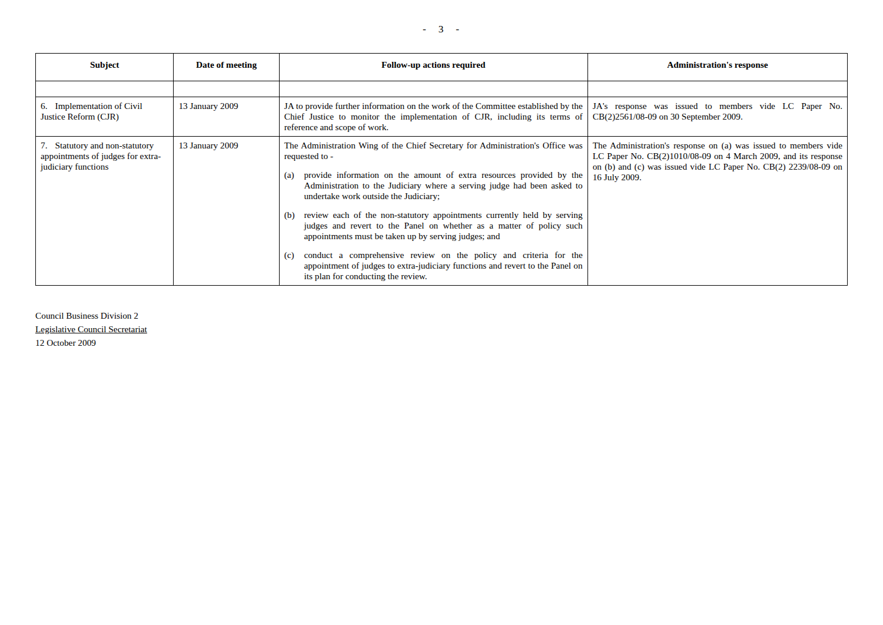- 3 -
| Subject | Date of meeting | Follow-up actions required | Administration's response |
| --- | --- | --- | --- |
| 6. Implementation of Civil Justice Reform (CJR) | 13 January 2009 | JA to provide further information on the work of the Committee established by the Chief Justice to monitor the implementation of CJR, including its terms of reference and scope of work. | JA's response was issued to members vide LC Paper No. CB(2)2561/08-09 on 30 September 2009. |
| 7. Statutory and non-statutory appointments of judges for extra-judiciary functions | 13 January 2009 | The Administration Wing of the Chief Secretary for Administration's Office was requested to - (a) provide information on the amount of extra resources provided by the Administration to the Judiciary where a serving judge had been asked to undertake work outside the Judiciary; (b) review each of the non-statutory appointments currently held by serving judges and revert to the Panel on whether as a matter of policy such appointments must be taken up by serving judges; and (c) conduct a comprehensive review on the policy and criteria for the appointment of judges to extra-judiciary functions and revert to the Panel on its plan for conducting the review. | The Administration's response on (a) was issued to members vide LC Paper No. CB(2)1010/08-09 on 4 March 2009, and its response on (b) and (c) was issued vide LC Paper No. CB(2) 2239/08-09 on 16 July 2009. |
Council Business Division 2
Legislative Council Secretariat
12 October 2009